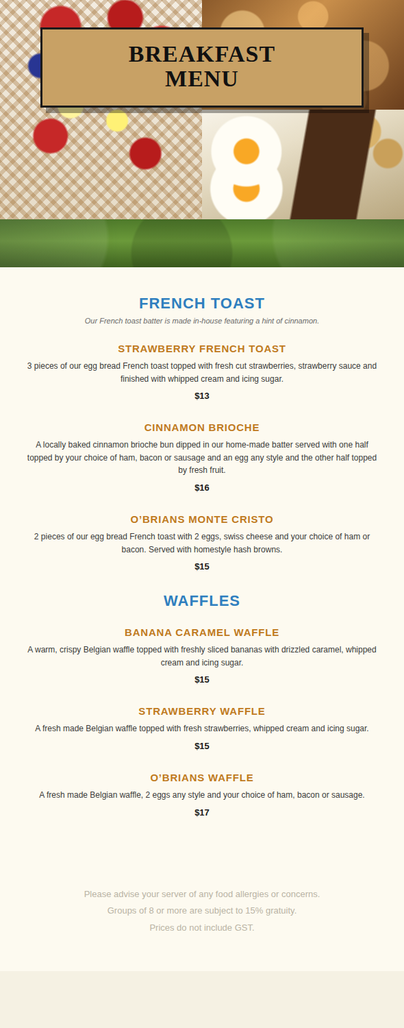Breakfast
Menu
French Toast
Our French toast batter is made in-house featuring a hint of cinnamon.
Strawberry French Toast
3 pieces of our egg bread French toast topped with fresh cut strawberries, strawberry sauce and finished with whipped cream and icing sugar.
$13
Cinnamon Brioche
A locally baked cinnamon brioche bun dipped in our home-made batter served with one half topped by your choice of ham, bacon or sausage and an egg any style and the other half topped by fresh fruit.
$16
O’Brians Monte Cristo
2 pieces of our egg bread French toast with 2 eggs, swiss cheese and your choice of ham or bacon. Served with homestyle hash browns.
$15
Waffles
Banana Caramel Waffle
A warm, crispy Belgian waffle topped with freshly sliced bananas with drizzled caramel, whipped cream and icing sugar.
$15
Strawberry Waffle
A fresh made Belgian waffle topped with fresh strawberries, whipped cream and icing sugar.
$15
O’Brians Waffle
A fresh made Belgian waffle, 2 eggs any style and your choice of ham, bacon or sausage.
$17
Please advise your server of any food allergies or concerns.
Groups of 8 or more are subject to 15% gratuity.
Prices do not include GST.